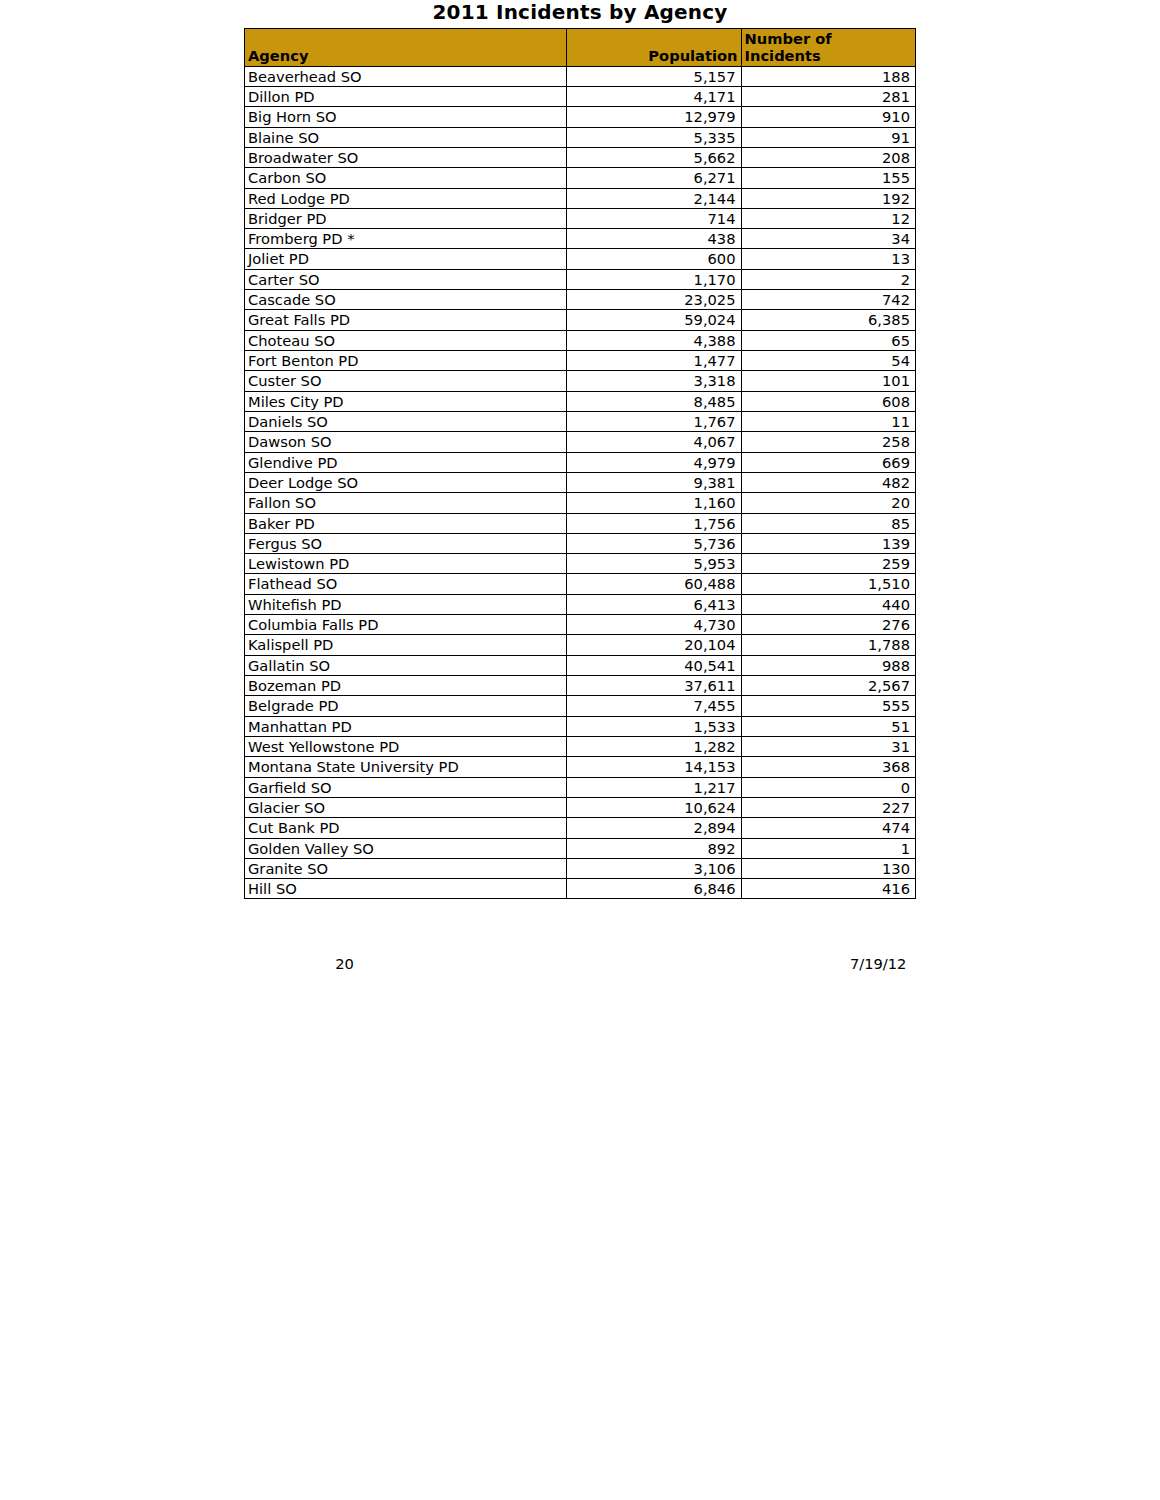2011 Incidents by Agency
| Agency | Population | Number of Incidents |
| --- | --- | --- |
| Beaverhead SO | 5,157 | 188 |
| Dillon PD | 4,171 | 281 |
| Big Horn SO | 12,979 | 910 |
| Blaine SO | 5,335 | 91 |
| Broadwater SO | 5,662 | 208 |
| Carbon SO | 6,271 | 155 |
| Red Lodge PD | 2,144 | 192 |
| Bridger PD | 714 | 12 |
| Fromberg PD * | 438 | 34 |
| Joliet PD | 600 | 13 |
| Carter SO | 1,170 | 2 |
| Cascade SO | 23,025 | 742 |
| Great Falls PD | 59,024 | 6,385 |
| Choteau SO | 4,388 | 65 |
| Fort Benton PD | 1,477 | 54 |
| Custer SO | 3,318 | 101 |
| Miles City PD | 8,485 | 608 |
| Daniels SO | 1,767 | 11 |
| Dawson SO | 4,067 | 258 |
| Glendive PD | 4,979 | 669 |
| Deer Lodge SO | 9,381 | 482 |
| Fallon SO | 1,160 | 20 |
| Baker PD | 1,756 | 85 |
| Fergus SO | 5,736 | 139 |
| Lewistown PD | 5,953 | 259 |
| Flathead SO | 60,488 | 1,510 |
| Whitefish PD | 6,413 | 440 |
| Columbia Falls PD | 4,730 | 276 |
| Kalispell PD | 20,104 | 1,788 |
| Gallatin SO | 40,541 | 988 |
| Bozeman PD | 37,611 | 2,567 |
| Belgrade PD | 7,455 | 555 |
| Manhattan PD | 1,533 | 51 |
| West Yellowstone PD | 1,282 | 31 |
| Montana State University PD | 14,153 | 368 |
| Garfield SO | 1,217 | 0 |
| Glacier SO | 10,624 | 227 |
| Cut Bank PD | 2,894 | 474 |
| Golden Valley SO | 892 | 1 |
| Granite SO | 3,106 | 130 |
| Hill SO | 6,846 | 416 |
20 7/19/12